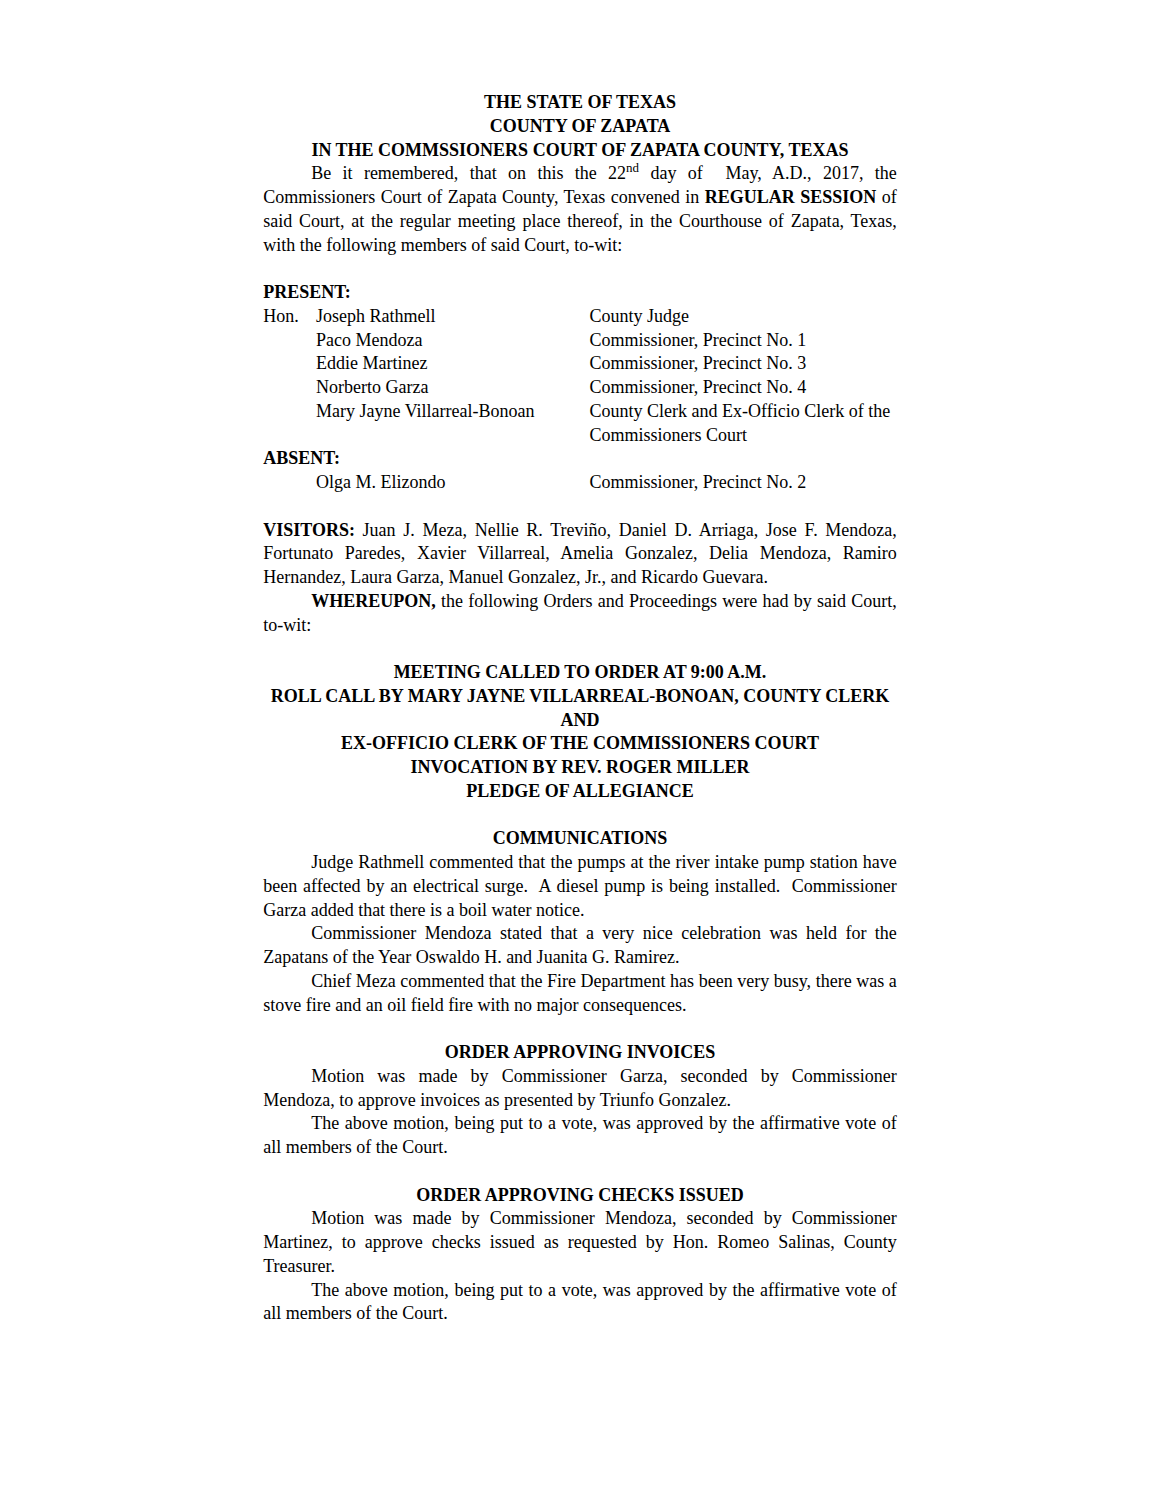THE STATE OF TEXAS
COUNTY OF ZAPATA
IN THE COMMSSIONERS COURT OF ZAPATA COUNTY, TEXAS
Be it remembered, that on this the 22nd day of May, A.D., 2017, the Commissioners Court of Zapata County, Texas convened in REGULAR SESSION of said Court, at the regular meeting place thereof, in the Courthouse of Zapata, Texas, with the following members of said Court, to-wit:
PRESENT:
| Hon. | Joseph Rathmell | County Judge |
| | Paco Mendoza | Commissioner, Precinct No. 1 |
| | Eddie Martinez | Commissioner, Precinct No. 3 |
| | Norberto Garza | Commissioner, Precinct No. 4 |
| | Mary Jayne Villarreal-Bonoan | County Clerk and Ex-Officio Clerk of the |
| | | Commissioners Court |
ABSENT:
| | Olga M. Elizondo | Commissioner, Precinct No. 2 |
VISITORS: Juan J. Meza, Nellie R. Treviño, Daniel D. Arriaga, Jose F. Mendoza, Fortunato Paredes, Xavier Villarreal, Amelia Gonzalez, Delia Mendoza, Ramiro Hernandez, Laura Garza, Manuel Gonzalez, Jr., and Ricardo Guevara.
WHEREUPON, the following Orders and Proceedings were had by said Court, to-wit:
MEETING CALLED TO ORDER AT 9:00 A.M.
ROLL CALL BY MARY JAYNE VILLARREAL-BONOAN, COUNTY CLERK AND
EX-OFFICIO CLERK OF THE COMMISSIONERS COURT
INVOCATION BY REV. ROGER MILLER
PLEDGE OF ALLEGIANCE
COMMUNICATIONS
Judge Rathmell commented that the pumps at the river intake pump station have been affected by an electrical surge. A diesel pump is being installed. Commissioner Garza added that there is a boil water notice.
Commissioner Mendoza stated that a very nice celebration was held for the Zapatans of the Year Oswaldo H. and Juanita G. Ramirez.
Chief Meza commented that the Fire Department has been very busy, there was a stove fire and an oil field fire with no major consequences.
ORDER APPROVING INVOICES
Motion was made by Commissioner Garza, seconded by Commissioner Mendoza, to approve invoices as presented by Triunfo Gonzalez.
The above motion, being put to a vote, was approved by the affirmative vote of all members of the Court.
ORDER APPROVING CHECKS ISSUED
Motion was made by Commissioner Mendoza, seconded by Commissioner Martinez, to approve checks issued as requested by Hon. Romeo Salinas, County Treasurer.
The above motion, being put to a vote, was approved by the affirmative vote of all members of the Court.